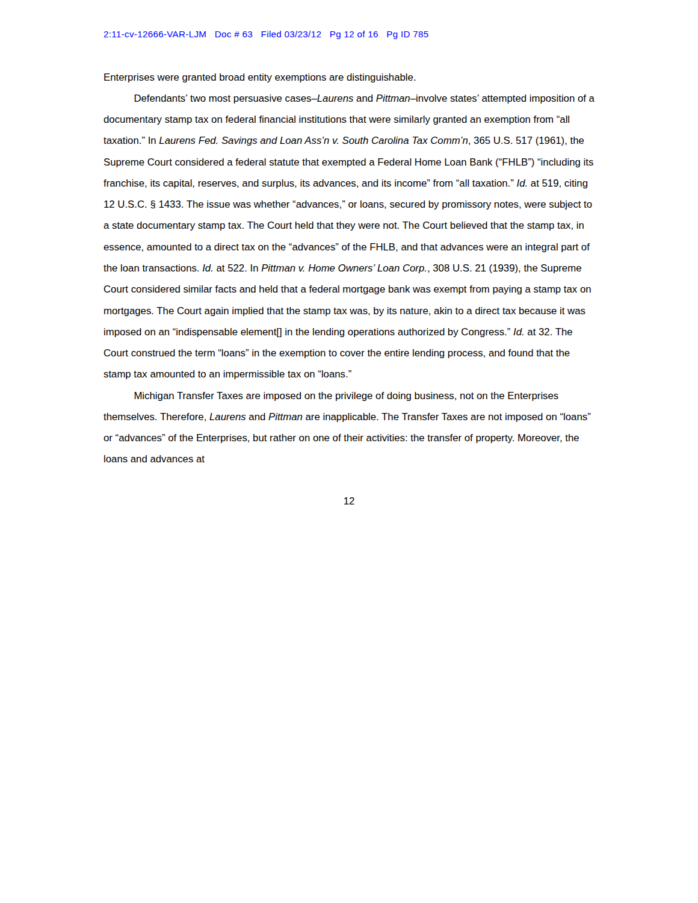2:11-cv-12666-VAR-LJM Doc # 63 Filed 03/23/12 Pg 12 of 16 Pg ID 785
Enterprises were granted broad entity exemptions are distinguishable.
Defendants’ two most persuasive cases–Laurens and Pittman–involve states’ attempted imposition of a documentary stamp tax on federal financial institutions that were similarly granted an exemption from “all taxation.” In Laurens Fed. Savings and Loan Ass’n v. South Carolina Tax Comm’n, 365 U.S. 517 (1961), the Supreme Court considered a federal statute that exempted a Federal Home Loan Bank (“FHLB”) “including its franchise, its capital, reserves, and surplus, its advances, and its income” from “all taxation.” Id. at 519, citing 12 U.S.C. § 1433. The issue was whether “advances,” or loans, secured by promissory notes, were subject to a state documentary stamp tax. The Court held that they were not. The Court believed that the stamp tax, in essence, amounted to a direct tax on the “advances” of the FHLB, and that advances were an integral part of the loan transactions. Id. at 522. In Pittman v. Home Owners’ Loan Corp., 308 U.S. 21 (1939), the Supreme Court considered similar facts and held that a federal mortgage bank was exempt from paying a stamp tax on mortgages. The Court again implied that the stamp tax was, by its nature, akin to a direct tax because it was imposed on an “indispensable element[] in the lending operations authorized by Congress.” Id. at 32. The Court construed the term “loans” in the exemption to cover the entire lending process, and found that the stamp tax amounted to an impermissible tax on “loans.”
Michigan Transfer Taxes are imposed on the privilege of doing business, not on the Enterprises themselves. Therefore, Laurens and Pittman are inapplicable. The Transfer Taxes are not imposed on “loans” or “advances” of the Enterprises, but rather on one of their activities: the transfer of property. Moreover, the loans and advances at
12